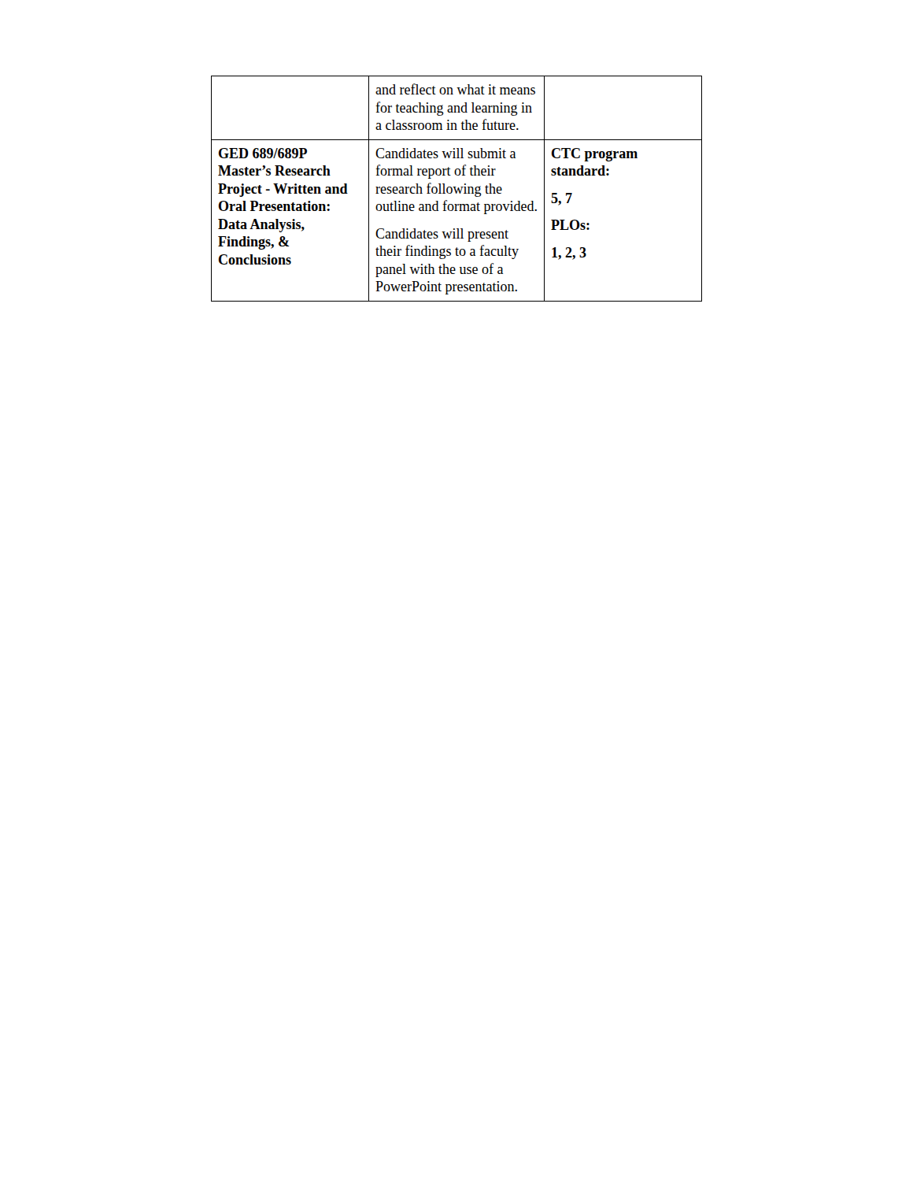| | and reflect on what it means for teaching and learning in a classroom in the future. | |
| GED 689/689P Master’s Research Project - Written and Oral Presentation: Data Analysis, Findings, & Conclusions | Candidates will submit a formal report of their research following the outline and format provided. Candidates will present their findings to a faculty panel with the use of a PowerPoint presentation. | CTC program standard: 5, 7 PLOs: 1, 2, 3 |